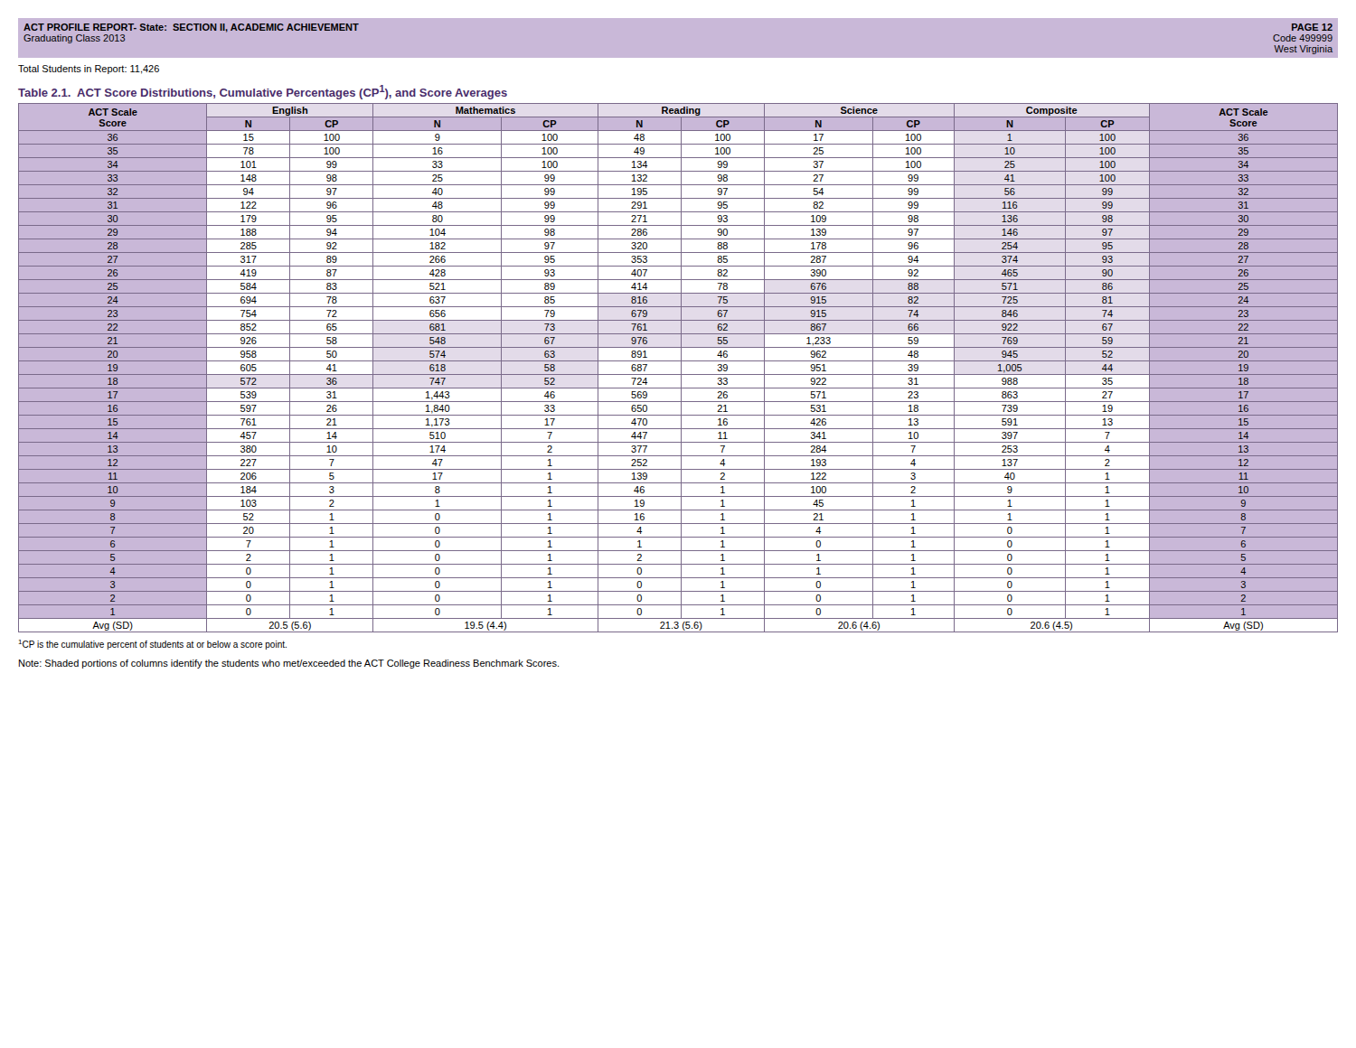ACT PROFILE REPORT- State: SECTION II, ACADEMIC ACHIEVEMENT
Graduating Class 2013
PAGE 12
Code 499999
West Virginia
Total Students in Report: 11,426
Table 2.1. ACT Score Distributions, Cumulative Percentages (CP1), and Score Averages
| ACT Scale Score | English | Mathematics | Reading | Science | Composite | ACT Scale Score |
| --- | --- | --- | --- | --- | --- | --- |
| N | CP | N | CP | N | CP | N | CP | N | CP |
| 36 | 15 | 100 | 9 | 100 | 48 | 100 | 17 | 100 | 1 | 100 | 36 |
| 35 | 78 | 100 | 16 | 100 | 49 | 100 | 25 | 100 | 10 | 100 | 35 |
| 34 | 101 | 99 | 33 | 100 | 134 | 99 | 37 | 100 | 25 | 100 | 34 |
| 33 | 148 | 98 | 25 | 99 | 132 | 98 | 27 | 99 | 41 | 100 | 33 |
| 32 | 94 | 97 | 40 | 99 | 195 | 97 | 54 | 99 | 56 | 99 | 32 |
| 31 | 122 | 96 | 48 | 99 | 291 | 95 | 82 | 99 | 116 | 99 | 31 |
| 30 | 179 | 95 | 80 | 99 | 271 | 93 | 109 | 98 | 136 | 98 | 30 |
| 29 | 188 | 94 | 104 | 98 | 286 | 90 | 139 | 97 | 146 | 97 | 29 |
| 28 | 285 | 92 | 182 | 97 | 320 | 88 | 178 | 96 | 254 | 95 | 28 |
| 27 | 317 | 89 | 266 | 95 | 353 | 85 | 287 | 94 | 374 | 93 | 27 |
| 26 | 419 | 87 | 428 | 93 | 407 | 82 | 390 | 92 | 465 | 90 | 26 |
| 25 | 584 | 83 | 521 | 89 | 414 | 78 | 676 | 88 | 571 | 86 | 25 |
| 24 | 694 | 78 | 637 | 85 | 816 | 75 | 915 | 82 | 725 | 81 | 24 |
| 23 | 754 | 72 | 656 | 79 | 679 | 67 | 915 | 74 | 846 | 74 | 23 |
| 22 | 852 | 65 | 681 | 73 | 761 | 62 | 867 | 66 | 922 | 67 | 22 |
| 21 | 926 | 58 | 548 | 67 | 976 | 55 | 1,233 | 59 | 769 | 59 | 21 |
| 20 | 958 | 50 | 574 | 63 | 891 | 46 | 962 | 48 | 945 | 52 | 20 |
| 19 | 605 | 41 | 618 | 58 | 687 | 39 | 951 | 39 | 1,005 | 44 | 19 |
| 18 | 572 | 36 | 747 | 52 | 724 | 33 | 922 | 31 | 988 | 35 | 18 |
| 17 | 539 | 31 | 1,443 | 46 | 569 | 26 | 571 | 23 | 863 | 27 | 17 |
| 16 | 597 | 26 | 1,840 | 33 | 650 | 21 | 531 | 18 | 739 | 19 | 16 |
| 15 | 761 | 21 | 1,173 | 17 | 470 | 16 | 426 | 13 | 591 | 13 | 15 |
| 14 | 457 | 14 | 510 | 7 | 447 | 11 | 341 | 10 | 397 | 7 | 14 |
| 13 | 380 | 10 | 174 | 2 | 377 | 7 | 284 | 7 | 253 | 4 | 13 |
| 12 | 227 | 7 | 47 | 1 | 252 | 4 | 193 | 4 | 137 | 2 | 12 |
| 11 | 206 | 5 | 17 | 1 | 139 | 2 | 122 | 3 | 40 | 1 | 11 |
| 10 | 184 | 3 | 8 | 1 | 46 | 1 | 100 | 2 | 9 | 1 | 10 |
| 9 | 103 | 2 | 1 | 1 | 19 | 1 | 45 | 1 | 1 | 1 | 9 |
| 8 | 52 | 1 | 0 | 1 | 16 | 1 | 21 | 1 | 1 | 1 | 8 |
| 7 | 20 | 1 | 0 | 1 | 4 | 1 | 4 | 1 | 0 | 1 | 7 |
| 6 | 7 | 1 | 0 | 1 | 1 | 1 | 0 | 1 | 0 | 1 | 6 |
| 5 | 2 | 1 | 0 | 1 | 2 | 1 | 1 | 1 | 0 | 1 | 5 |
| 4 | 0 | 1 | 0 | 1 | 0 | 1 | 1 | 1 | 0 | 1 | 4 |
| 3 | 0 | 1 | 0 | 1 | 0 | 1 | 0 | 1 | 0 | 1 | 3 |
| 2 | 0 | 1 | 0 | 1 | 0 | 1 | 0 | 1 | 0 | 1 | 2 |
| 1 | 0 | 1 | 0 | 1 | 0 | 1 | 0 | 1 | 0 | 1 | 1 |
| Avg (SD) | 20.5 (5.6) | 19.5 (4.4) | 21.3 (5.6) | 20.6 (4.6) | 20.6 (4.5) | Avg (SD) |
1CP is the cumulative percent of students at or below a score point.
Note: Shaded portions of columns identify the students who met/exceeded the ACT College Readiness Benchmark Scores.